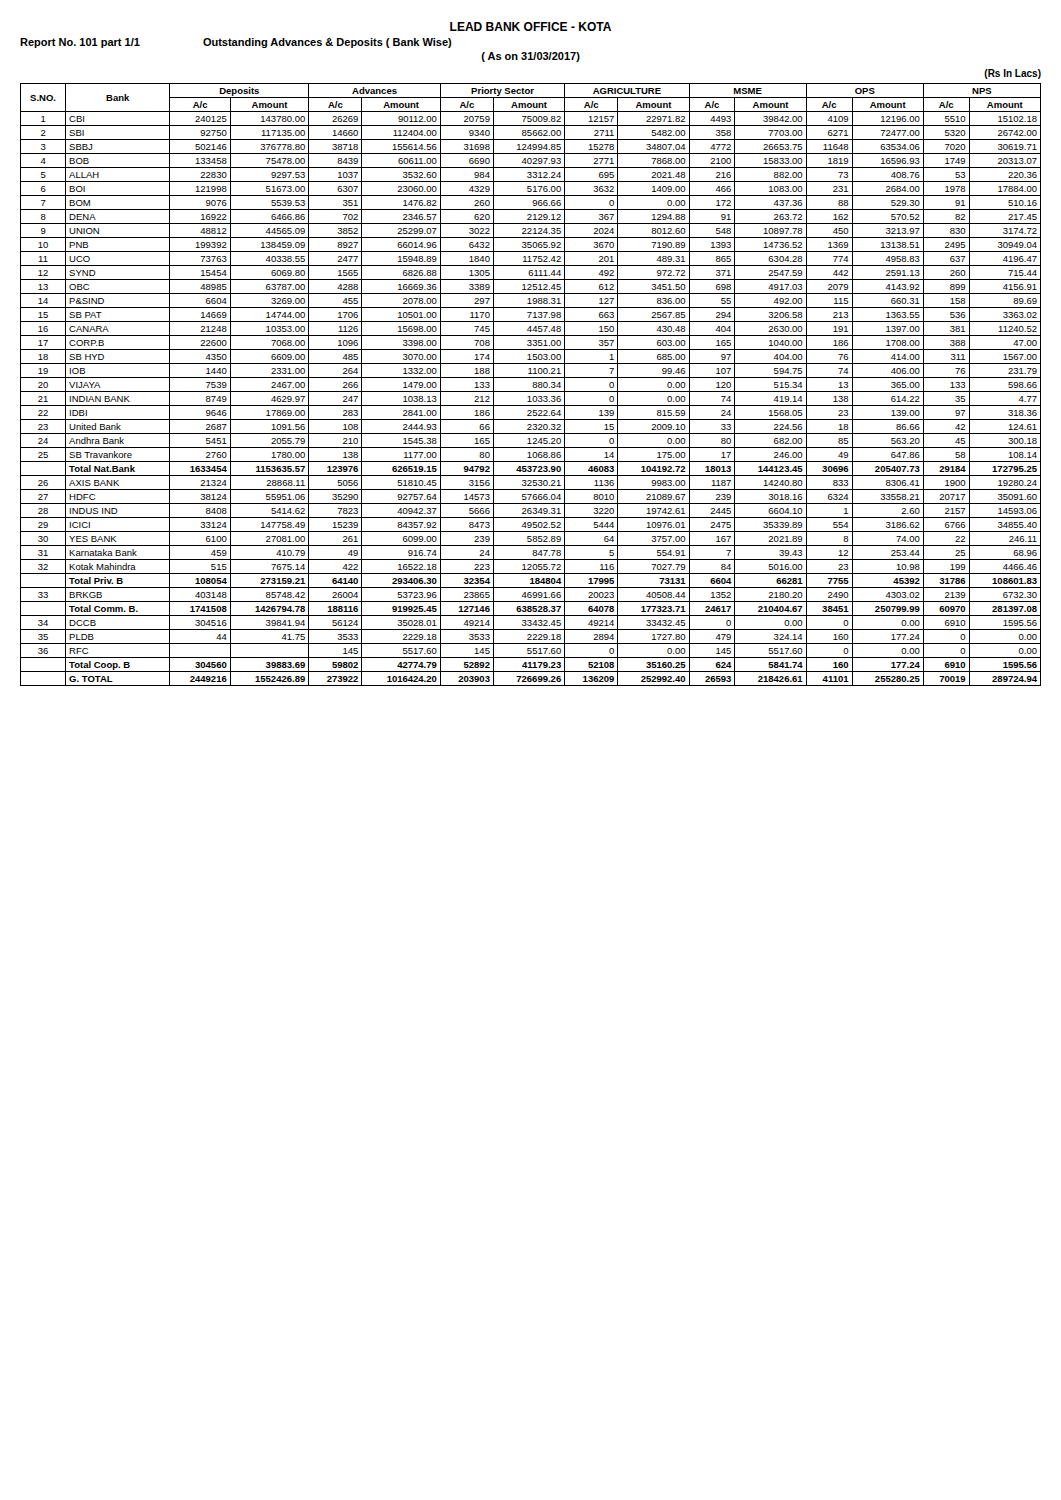LEAD BANK OFFICE - KOTA
Report No. 101 part 1/1 Outstanding Advances & Deposits ( Bank Wise)
( As on 31/03/2017)
(Rs In Lacs)
| S.NO. | Bank | Deposits | Advances | Priorty Sector | AGRICULTURE | MSME | OPS | NPS |
| --- | --- | --- | --- | --- | --- | --- | --- | --- |
| A/c | Amount | A/c | Amount | A/c | Amount | A/c | Amount | A/c | Amount | A/c | Amount | A/c | Amount |
| 1 | CBI | 240125 | 143780.00 | 26269 | 90112.00 | 20759 | 75009.82 | 12157 | 22971.82 | 4493 | 39842.00 | 4109 | 12196.00 | 5510 | 15102.18 |
| 2 | SBI | 92750 | 117135.00 | 14660 | 112404.00 | 9340 | 85662.00 | 2711 | 5482.00 | 358 | 7703.00 | 6271 | 72477.00 | 5320 | 26742.00 |
| 3 | SBBJ | 502146 | 376778.80 | 38718 | 155614.56 | 31698 | 124994.85 | 15278 | 34807.04 | 4772 | 26653.75 | 11648 | 63534.06 | 7020 | 30619.71 |
| 4 | BOB | 133458 | 75478.00 | 8439 | 60611.00 | 6690 | 40297.93 | 2771 | 7868.00 | 2100 | 15833.00 | 1819 | 16596.93 | 1749 | 20313.07 |
| 5 | ALLAH | 22830 | 9297.53 | 1037 | 3532.60 | 984 | 3312.24 | 695 | 2021.48 | 216 | 882.00 | 73 | 408.76 | 53 | 220.36 |
| 6 | BOI | 121998 | 51673.00 | 6307 | 23060.00 | 4329 | 5176.00 | 3632 | 1409.00 | 466 | 1083.00 | 231 | 2684.00 | 1978 | 17884.00 |
| 7 | BOM | 9076 | 5539.53 | 351 | 1476.82 | 260 | 966.66 | 0 | 0.00 | 172 | 437.36 | 88 | 529.30 | 91 | 510.16 |
| 8 | DENA | 16922 | 6466.86 | 702 | 2346.57 | 620 | 2129.12 | 367 | 1294.88 | 91 | 263.72 | 162 | 570.52 | 82 | 217.45 |
| 9 | UNION | 48812 | 44565.09 | 3852 | 25299.07 | 3022 | 22124.35 | 2024 | 8012.60 | 548 | 10897.78 | 450 | 3213.97 | 830 | 3174.72 |
| 10 | PNB | 199392 | 138459.09 | 8927 | 66014.96 | 6432 | 35065.92 | 3670 | 7190.89 | 1393 | 14736.52 | 1369 | 13138.51 | 2495 | 30949.04 |
| 11 | UCO | 73763 | 40338.55 | 2477 | 15948.89 | 1840 | 11752.42 | 201 | 489.31 | 865 | 6304.28 | 774 | 4958.83 | 637 | 4196.47 |
| 12 | SYND | 15454 | 6069.80 | 1565 | 6826.88 | 1305 | 6111.44 | 492 | 972.72 | 371 | 2547.59 | 442 | 2591.13 | 260 | 715.44 |
| 13 | OBC | 48985 | 63787.00 | 4288 | 16669.36 | 3389 | 12512.45 | 612 | 3451.50 | 698 | 4917.03 | 2079 | 4143.92 | 899 | 4156.91 |
| 14 | P&SIND | 6604 | 3269.00 | 455 | 2078.00 | 297 | 1988.31 | 127 | 836.00 | 55 | 492.00 | 115 | 660.31 | 158 | 89.69 |
| 15 | SB PAT | 14669 | 14744.00 | 1706 | 10501.00 | 1170 | 7137.98 | 663 | 2567.85 | 294 | 3206.58 | 213 | 1363.55 | 536 | 3363.02 |
| 16 | CANARA | 21248 | 10353.00 | 1126 | 15698.00 | 745 | 4457.48 | 150 | 430.48 | 404 | 2630.00 | 191 | 1397.00 | 381 | 11240.52 |
| 17 | CORP.B | 22600 | 7068.00 | 1096 | 3398.00 | 708 | 3351.00 | 357 | 603.00 | 165 | 1040.00 | 186 | 1708.00 | 388 | 47.00 |
| 18 | SB HYD | 4350 | 6609.00 | 485 | 3070.00 | 174 | 1503.00 | 1 | 685.00 | 97 | 404.00 | 76 | 414.00 | 311 | 1567.00 |
| 19 | IOB | 1440 | 2331.00 | 264 | 1332.00 | 188 | 1100.21 | 7 | 99.46 | 107 | 594.75 | 74 | 406.00 | 76 | 231.79 |
| 20 | VIJAYA | 7539 | 2467.00 | 266 | 1479.00 | 133 | 880.34 | 0 | 0.00 | 120 | 515.34 | 13 | 365.00 | 133 | 598.66 |
| 21 | INDIAN BANK | 8749 | 4629.97 | 247 | 1038.13 | 212 | 1033.36 | 0 | 0.00 | 74 | 419.14 | 138 | 614.22 | 35 | 4.77 |
| 22 | IDBI | 9646 | 17869.00 | 283 | 2841.00 | 186 | 2522.64 | 139 | 815.59 | 24 | 1568.05 | 23 | 139.00 | 97 | 318.36 |
| 23 | United Bank | 2687 | 1091.56 | 108 | 2444.93 | 66 | 2320.32 | 15 | 2009.10 | 33 | 224.56 | 18 | 86.66 | 42 | 124.61 |
| 24 | Andhra Bank | 5451 | 2055.79 | 210 | 1545.38 | 165 | 1245.20 | 0 | 0.00 | 80 | 682.00 | 85 | 563.20 | 45 | 300.18 |
| 25 | SB Travankore | 2760 | 1780.00 | 138 | 1177.00 | 80 | 1068.86 | 14 | 175.00 | 17 | 246.00 | 49 | 647.86 | 58 | 108.14 |
| | Total Nat.Bank | 1633454 | 1153635.57 | 123976 | 626519.15 | 94792 | 453723.90 | 46083 | 104192.72 | 18013 | 144123.45 | 30696 | 205407.73 | 29184 | 172795.25 |
| 26 | AXIS BANK | 21324 | 28868.11 | 5056 | 51810.45 | 3156 | 32530.21 | 1136 | 9983.00 | 1187 | 14240.80 | 833 | 8306.41 | 1900 | 19280.24 |
| 27 | HDFC | 38124 | 55951.06 | 35290 | 92757.64 | 14573 | 57666.04 | 8010 | 21089.67 | 239 | 3018.16 | 6324 | 33558.21 | 20717 | 35091.60 |
| 28 | INDUS IND | 8408 | 5414.62 | 7823 | 40942.37 | 5666 | 26349.31 | 3220 | 19742.61 | 2445 | 6604.10 | 1 | 2.60 | 2157 | 14593.06 |
| 29 | ICICI | 33124 | 147758.49 | 15239 | 84357.92 | 8473 | 49502.52 | 5444 | 10976.01 | 2475 | 35339.89 | 554 | 3186.62 | 6766 | 34855.40 |
| 30 | YES BANK | 6100 | 27081.00 | 261 | 6099.00 | 239 | 5852.89 | 64 | 3757.00 | 167 | 2021.89 | 8 | 74.00 | 22 | 246.11 |
| 31 | Karnataka Bank | 459 | 410.79 | 49 | 916.74 | 24 | 847.78 | 5 | 554.91 | 7 | 39.43 | 12 | 253.44 | 25 | 68.96 |
| 32 | Kotak Mahindra | 515 | 7675.14 | 422 | 16522.18 | 223 | 12055.72 | 116 | 7027.79 | 84 | 5016.00 | 23 | 10.98 | 199 | 4466.46 |
| | Total Priv. B | 108054 | 273159.21 | 64140 | 293406.30 | 32354 | 184804 | 17995 | 73131 | 6604 | 66281 | 7755 | 45392 | 31786 | 108601.83 |
| 33 | BRKGB | 403148 | 85748.42 | 26004 | 53723.96 | 23865 | 46991.66 | 20023 | 40508.44 | 1352 | 2180.20 | 2490 | 4303.02 | 2139 | 6732.30 |
| | Total Comm. B. | 1741508 | 1426794.78 | 188116 | 919925.45 | 127146 | 638528.37 | 64078 | 177323.71 | 24617 | 210404.67 | 38451 | 250799.99 | 60970 | 281397.08 |
| 34 | DCCB | 304516 | 39841.94 | 56124 | 35028.01 | 49214 | 33432.45 | 49214 | 33432.45 | 0 | 0.00 | 0 | 0.00 | 6910 | 1595.56 |
| 35 | PLDB | 44 | 41.75 | 3533 | 2229.18 | 3533 | 2229.18 | 2894 | 1727.80 | 479 | 324.14 | 160 | 177.24 | 0 | 0.00 |
| 36 | RFC | | | 145 | 5517.60 | 145 | 5517.60 | 0 | 0.00 | 145 | 5517.60 | 0 | 0.00 | 0 | 0.00 |
| | Total Coop. B | 304560 | 39883.69 | 59802 | 42774.79 | 52892 | 41179.23 | 52108 | 35160.25 | 624 | 5841.74 | 160 | 177.24 | 6910 | 1595.56 |
| | G. TOTAL | 2449216 | 1552426.89 | 273922 | 1016424.20 | 203903 | 726699.26 | 136209 | 252992.40 | 26593 | 218426.61 | 41101 | 255280.25 | 70019 | 289724.94 |